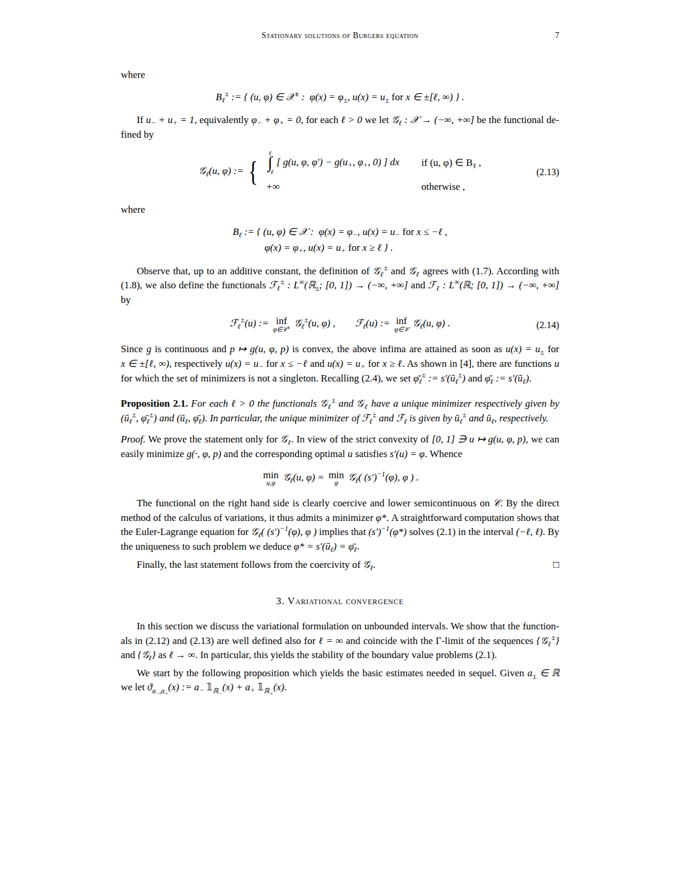Stationary solutions of Burgers equation 7
where
Bℓ± := { (u, φ) ∈ 𝒳± : φ(x) = φ±, u(x) = u± for x ∈ ±[ℓ, ∞) } .
If u− + u+ = 1, equivalently φ− + φ+ = 0, for each ℓ > 0 we let 𝒢ℓ : 𝒳 → (−∞, +∞] be the functional defined by
𝒢ℓ(u, φ) := { ℓ∫−ℓ [ g(u, φ, φ′) − g(u+, φ+, 0) ] dx if (u, φ) ∈ Bℓ , +∞ otherwise , (2.13)
where
Bℓ := { (u, φ) ∈ 𝒳 : φ(x) = φ−, u(x) = u− for x ≤ −ℓ ,
φ(x) = φ+, u(x) = u+ for x ≥ ℓ } .
Observe that, up to an additive constant, the definition of 𝒢ℓ± and 𝒢ℓ agrees with (1.7). According with (1.8), we also define the functionals ℱℓ± : L∞(ℝ±; [0, 1]) → (−∞, +∞] and ℱℓ : L∞(ℝ; [0, 1]) → (−∞, +∞] by
ℱℓ±(u) := inf φ∈𝒞± 𝒢ℓ±(u, φ) , ℱℓ(u) := inf φ∈𝒞 𝒢ℓ(u, φ) . (2.14)
Since g is continuous and p ↦ g(u, φ, p) is convex, the above infima are attained as soon as u(x) = u± for x ∈ ±[ℓ, ∞), respectively u(x) = u− for x ≤ −ℓ and u(x) = u+ for x ≥ ℓ. As shown in [4], there are functions u for which the set of minimizers is not a singleton. Recalling (2.4), we set φ̄ℓ± := s′(ūℓ±) and φ̄ℓ := s′(ūℓ).
Proposition 2.1. For each ℓ > 0 the functionals 𝒢ℓ± and 𝒢ℓ have a unique minimizer respectively given by (ūℓ±, φ̄ℓ±) and (ūℓ, φ̄ℓ). In particular, the unique minimizer of ℱℓ± and ℱℓ is given by ūℓ± and ūℓ, respectively.
Proof. We prove the statement only for 𝒢ℓ. In view of the strict convexity of [0, 1] ∋ u ↦ g(u, φ, p), we can easily minimize g(·, φ, p) and the corresponding optimal u satisfies s′(u) = φ. Whence
min u,φ 𝒢ℓ(u, φ) = min φ 𝒢ℓ( (s′)−1(φ), φ ) .
The functional on the right hand side is clearly coercive and lower semicontinuous on 𝒞. By the direct method of the calculus of variations, it thus admits a minimizer φ*. A straightforward computation shows that the Euler-Lagrange equation for 𝒢ℓ( (s′)−1(φ), φ ) implies that (s′)−1(φ*) solves (2.1) in the interval (−ℓ, ℓ). By the uniqueness to such problem we deduce φ* = s′(ūℓ) = φ̄ℓ.
Finally, the last statement follows from the coercivity of 𝒢ℓ. □
3. Variational convergence
In this section we discuss the variational formulation on unbounded intervals. We show that the functionals in (2.12) and (2.13) are well defined also for ℓ = ∞ and coincide with the Γ-limit of the sequences {𝒢ℓ±} and {𝒢ℓ} as ℓ → ∞. In particular, this yields the stability of the boundary value problems (2.1).
We start by the following proposition which yields the basic estimates needed in sequel. Given a± ∈ ℝ we let ϑa−,a+(x) := a− 𝟙ℝ−(x) + a+ 𝟙ℝ+(x).